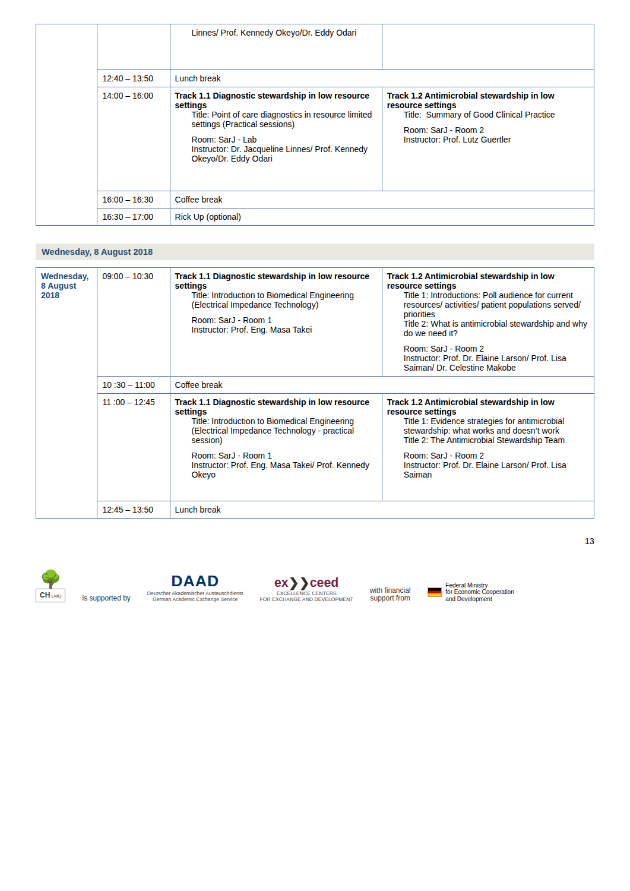| | | Linnes/ Prof. Kennedy Okeyo/Dr. Eddy Odari | |
| 12:40 – 13:50 | Lunch break |
| 14:00 – 16:00 | Track 1.1 Diagnostic stewardship in low resource settings Title: Point of care diagnostics in resource limited settings (Practical sessions) Room: SarJ - Lab Instructor: Dr. Jacqueline Linnes/ Prof. Kennedy Okeyo/Dr. Eddy Odari | Track 1.2 Antimicrobial stewardship in low resource settings Title: Summary of Good Clinical Practice Room: SarJ - Room 2 Instructor: Prof. Lutz Guertler |
| 16:00 – 16:30 | Coffee break |
| 16:30 – 17:00 | Rick Up (optional) |
Wednesday, 8 August 2018
| Wednesday, 8 August 2018 | 09:00 – 10:30 | Track 1.1 Diagnostic stewardship in low resource settings Title: Introduction to Biomedical Engineering (Electrical Impedance Technology) Room: SarJ - Room 1 Instructor: Prof. Eng. Masa Takei | Track 1.2 Antimicrobial stewardship in low resource settings Title 1: Introductions: Poll audience for current resources/ activities/ patient populations served/ priorities Title 2: What is antimicrobial stewardship and why do we need it? Room: SarJ - Room 2 Instructor: Prof. Dr. Elaine Larson/ Prof. Lisa Saiman/ Dr. Celestine Makobe |
| 10 :30 – 11:00 | Coffee break |
| 11 :00 – 12:45 | Track 1.1 Diagnostic stewardship in low resource settings Title: Introduction to Biomedical Engineering (Electrical Impedance Technology - practical session) Room: SarJ - Room 1 Instructor: Prof. Eng. Masa Takei/ Prof. Kennedy Okeyo | Track 1.2 Antimicrobial stewardship in low resource settings Title 1: Evidence strategies for antimicrobial stewardship: what works and doesn’t work Title 2: The Antimicrobial Stewardship Team Room: SarJ - Room 2 Instructor: Prof. Dr. Elaine Larson/ Prof. Lisa Saiman |
| 12:45 – 13:50 | Lunch break |
13
🌳
CH LMU
is supported by
DAAD
Deutscher Akademischer Austauschdienst
German Academic Exchange Service
ex❯❯ceed
EXCELLENCE CENTERS
FOR EXCHANGE AND DEVELOPMENT
with financial
support from
Federal Ministry
for Economic Cooperation
and Development